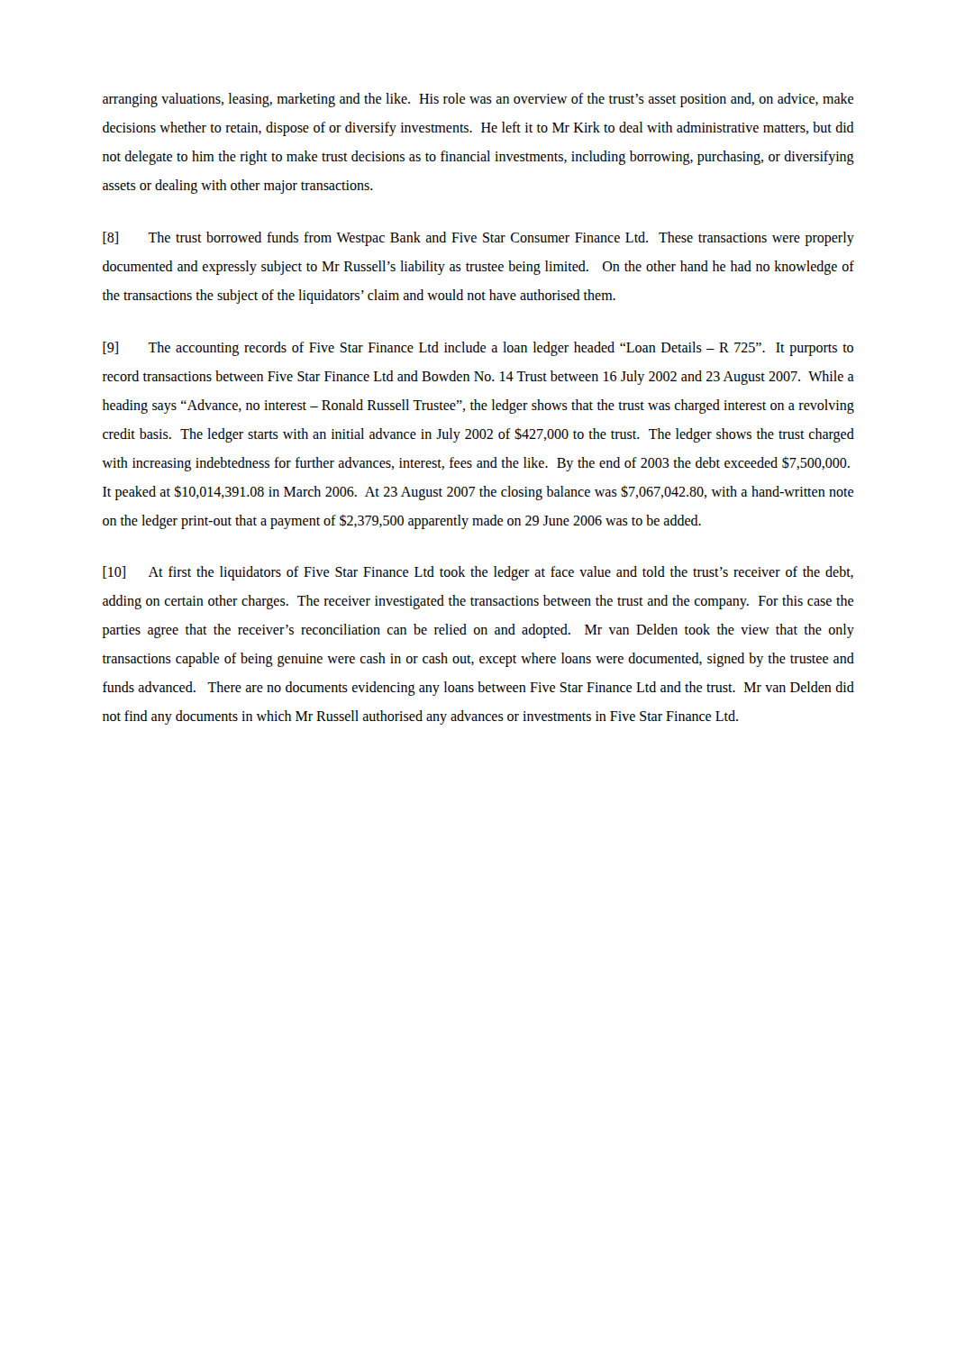arranging valuations, leasing, marketing and the like. His role was an overview of the trust’s asset position and, on advice, make decisions whether to retain, dispose of or diversify investments. He left it to Mr Kirk to deal with administrative matters, but did not delegate to him the right to make trust decisions as to financial investments, including borrowing, purchasing, or diversifying assets or dealing with other major transactions.
[8] The trust borrowed funds from Westpac Bank and Five Star Consumer Finance Ltd. These transactions were properly documented and expressly subject to Mr Russell’s liability as trustee being limited. On the other hand he had no knowledge of the transactions the subject of the liquidators’ claim and would not have authorised them.
[9] The accounting records of Five Star Finance Ltd include a loan ledger headed “Loan Details – R 725”. It purports to record transactions between Five Star Finance Ltd and Bowden No. 14 Trust between 16 July 2002 and 23 August 2007. While a heading says “Advance, no interest – Ronald Russell Trustee”, the ledger shows that the trust was charged interest on a revolving credit basis. The ledger starts with an initial advance in July 2002 of $427,000 to the trust. The ledger shows the trust charged with increasing indebtedness for further advances, interest, fees and the like. By the end of 2003 the debt exceeded $7,500,000. It peaked at $10,014,391.08 in March 2006. At 23 August 2007 the closing balance was $7,067,042.80, with a hand-written note on the ledger print-out that a payment of $2,379,500 apparently made on 29 June 2006 was to be added.
[10] At first the liquidators of Five Star Finance Ltd took the ledger at face value and told the trust’s receiver of the debt, adding on certain other charges. The receiver investigated the transactions between the trust and the company. For this case the parties agree that the receiver’s reconciliation can be relied on and adopted. Mr van Delden took the view that the only transactions capable of being genuine were cash in or cash out, except where loans were documented, signed by the trustee and funds advanced. There are no documents evidencing any loans between Five Star Finance Ltd and the trust. Mr van Delden did not find any documents in which Mr Russell authorised any advances or investments in Five Star Finance Ltd.